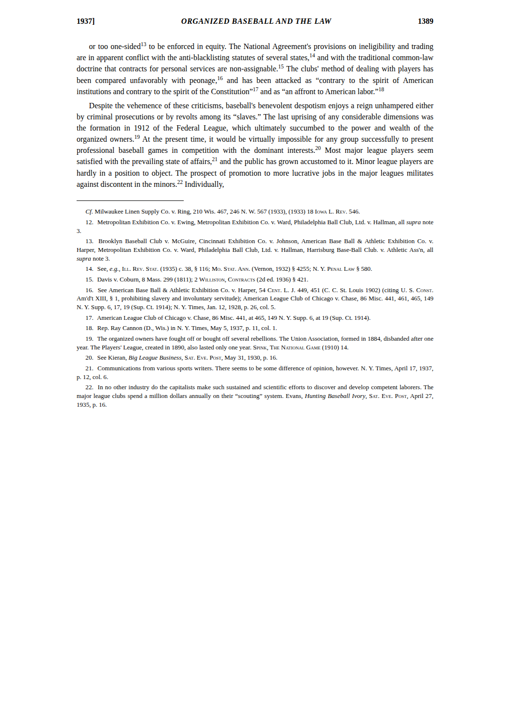1937] Organized Baseball and the Law 1389
or too one-sided13 to be enforced in equity. The National Agreement's provisions on ineligibility and trading are in apparent conflict with the anti-blacklisting statutes of several states,14 and with the traditional common-law doctrine that contracts for personal services are non-assignable.15 The clubs' method of dealing with players has been compared unfavorably with peonage,16 and has been attacked as “contrary to the spirit of American institutions and contrary to the spirit of the Constitution”17 and as “an affront to American labor.”18
Despite the vehemence of these criticisms, baseball's benevolent despotism enjoys a reign unhampered either by criminal prosecutions or by revolts among its “slaves.” The last uprising of any considerable dimensions was the formation in 1912 of the Federal League, which ultimately succumbed to the power and wealth of the organized owners.19 At the present time, it would be virtually impossible for any group successfully to present professional baseball games in competition with the dominant interests.20 Most major league players seem satisfied with the prevailing state of affairs,21 and the public has grown accustomed to it. Minor league players are hardly in a position to object. The prospect of promotion to more lucrative jobs in the major leagues militates against discontent in the minors.22 Individually,
Cf. Milwaukee Linen Supply Co. v. Ring, 210 Wis. 467, 246 N. W. 567 (1933), (1933) 18 Iowa L. Rev. 546.
12. Metropolitan Exhibition Co. v. Ewing, Metropolitan Exhibition Co. v. Ward, Philadelphia Ball Club, Ltd. v. Hallman, all supra note 3.
13. Brooklyn Baseball Club v. McGuire, Cincinnati Exhibition Co. v. Johnson, American Base Ball & Athletic Exhibition Co. v. Harper, Metropolitan Exhibition Co. v. Ward, Philadelphia Ball Club, Ltd. v. Hallman, Harrisburg Base-Ball Club. v. Athletic Ass'n, all supra note 3.
14. See, e.g., Ill. Rev. Stat. (1935) c. 38, § 116; Mo. Stat. Ann. (Vernon, 1932) § 4255; N. Y. Penal Law § 580.
15. Davis v. Coburn, 8 Mass. 299 (1811); 2 Williston, Contracts (2d ed. 1936) § 421.
16. See American Base Ball & Athletic Exhibition Co. v. Harper, 54 Cent. L. J. 449, 451 (C. C. St. Louis 1902) (citing U. S. Const. Am'd't XIII, § 1, prohibiting slavery and involuntary servitude); American League Club of Chicago v. Chase, 86 Misc. 441, 461, 465, 149 N. Y. Supp. 6, 17, 19 (Sup. Ct. 1914); N. Y. Times, Jan. 12, 1928, p. 26, col. 5.
17. American League Club of Chicago v. Chase, 86 Misc. 441, at 465, 149 N. Y. Supp. 6, at 19 (Sup. Ct. 1914).
18. Rep. Ray Cannon (D., Wis.) in N. Y. Times, May 5, 1937, p. 11, col. 1.
19. The organized owners have fought off or bought off several rebellions. The Union Association, formed in 1884, disbanded after one year. The Players' League, created in 1890, also lasted only one year. Spink, The National Game (1910) 14.
20. See Kieran, Big League Business, Sat. Eve. Post, May 31, 1930, p. 16.
21. Communications from various sports writers. There seems to be some difference of opinion, however. N. Y. Times, April 17, 1937, p. 12, col. 6.
22. In no other industry do the capitalists make such sustained and scientific efforts to discover and develop competent laborers. The major league clubs spend a million dollars annually on their “scouting” system. Evans, Hunting Baseball Ivory, Sat. Eve. Post, April 27, 1935, p. 16.